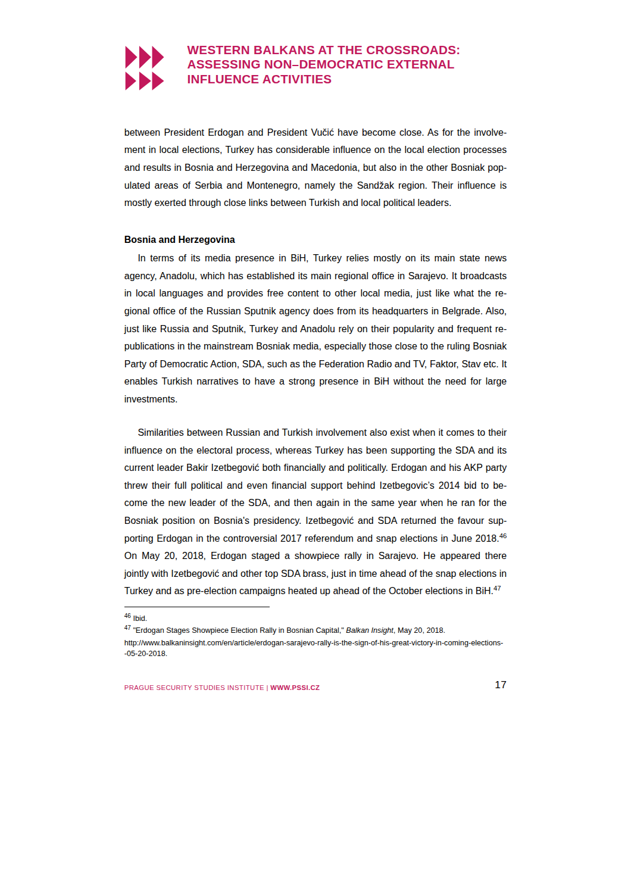Western Balkans at the Crossroads:
Assessing Non–Democratic External
Influence Activities
between President Erdogan and President Vučić have become close. As for the involvement in local elections, Turkey has considerable influence on the local election processes and results in Bosnia and Herzegovina and Macedonia, but also in the other Bosniak populated areas of Serbia and Montenegro, namely the Sandžak region. Their influence is mostly exerted through close links between Turkish and local political leaders.
Bosnia and Herzegovina
In terms of its media presence in BiH, Turkey relies mostly on its main state news agency, Anadolu, which has established its main regional office in Sarajevo. It broadcasts in local languages and provides free content to other local media, just like what the regional office of the Russian Sputnik agency does from its headquarters in Belgrade. Also, just like Russia and Sputnik, Turkey and Anadolu rely on their popularity and frequent republications in the mainstream Bosniak media, especially those close to the ruling Bosniak Party of Democratic Action, SDA, such as the Federation Radio and TV, Faktor, Stav etc. It enables Turkish narratives to have a strong presence in BiH without the need for large investments.
Similarities between Russian and Turkish involvement also exist when it comes to their influence on the electoral process, whereas Turkey has been supporting the SDA and its current leader Bakir Izetbegović both financially and politically. Erdogan and his AKP party threw their full political and even financial support behind Izetbegovic’s 2014 bid to become the new leader of the SDA, and then again in the same year when he ran for the Bosniak position on Bosnia's presidency. Izetbegović and SDA returned the favour supporting Erdogan in the controversial 2017 referendum and snap elections in June 2018.46 On May 20, 2018, Erdogan staged a showpiece rally in Sarajevo. He appeared there jointly with Izetbegović and other top SDA brass, just in time ahead of the snap elections in Turkey and as pre-election campaigns heated up ahead of the October elections in BiH.47
46 Ibid.
47 "Erdogan Stages Showpiece Election Rally in Bosnian Capital," Balkan Insight, May 20, 2018.
http://www.balkaninsight.com/en/article/erdogan-sarajevo-rally-is-the-sign-of-his-great-victory-in-coming-elections--05-20-2018.
PRAGUE SECURITY STUDIES INSTITUTE | WWW.PSSI.CZ
17